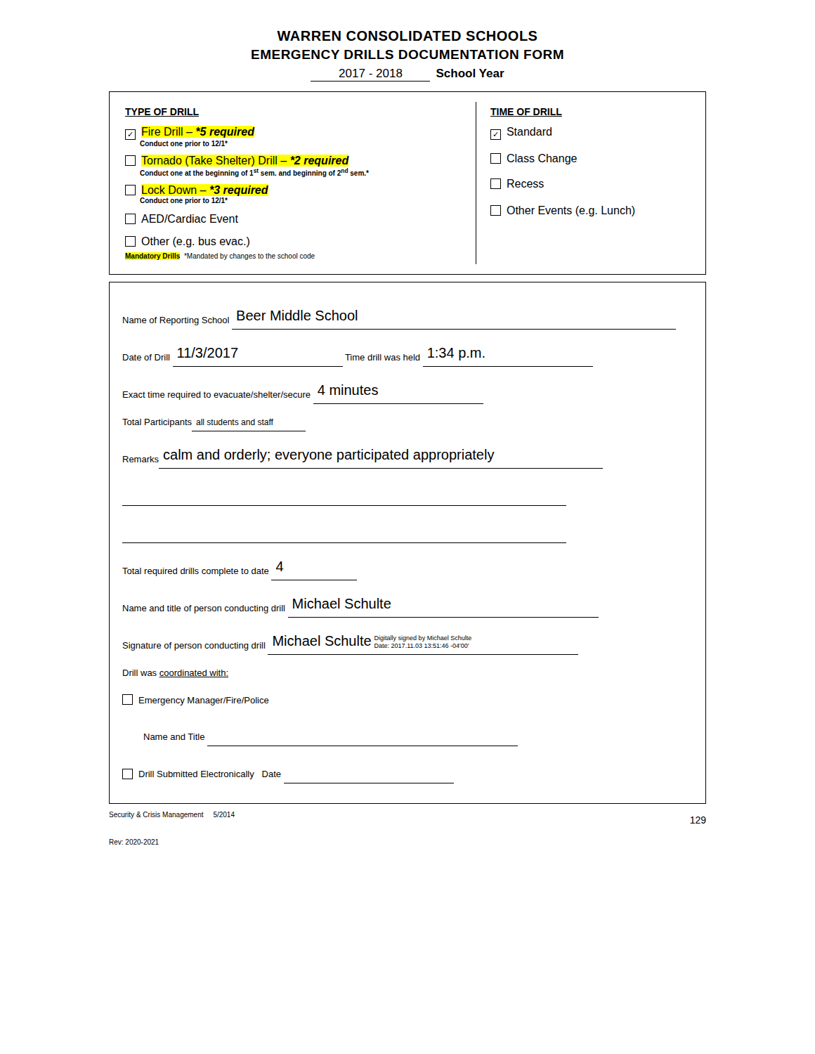WARREN CONSOLIDATED SCHOOLS
EMERGENCY DRILLS DOCUMENTATION FORM
2017 - 2018 School Year
| TYPE OF DRILL | TIME OF DRILL |
| Fire Drill – *5 required Conduct one prior to 12/1* Tornado (Take Shelter) Drill – *2 required Conduct one at the beginning of 1 st sem. and beginning of 2 nd sem.* Lock Down – *3 required Conduct one prior to 12/1* AED/Cardiac Event Other (e.g. bus evac.) Mandatory Drills *Mandated by changes to the school code | Standard Class Change Recess Other Events (e.g. Lunch) |
Name of Reporting School Beer Middle School
Date of Drill 11/3/2017 Time drill was held 1:34 p.m.
Exact time required to evacuate/shelter/secure 4 minutes
Total Participantsall students and staff
Remarkscalm and orderly; everyone participated appropriately
Total required drills complete to date 4
Name and title of person conducting drill Michael Schulte
Signature of person conducting drill Michael SchulteDigitally signed by Michael Schulte
Date: 2017.11.03 13:51:46 -04'00'
Drill was coordinated with:
Emergency Manager/Fire/Police
Name and Title
Drill Submitted Electronically Date
Security & Crisis Management 5/2014
129
Rev: 2020-2021